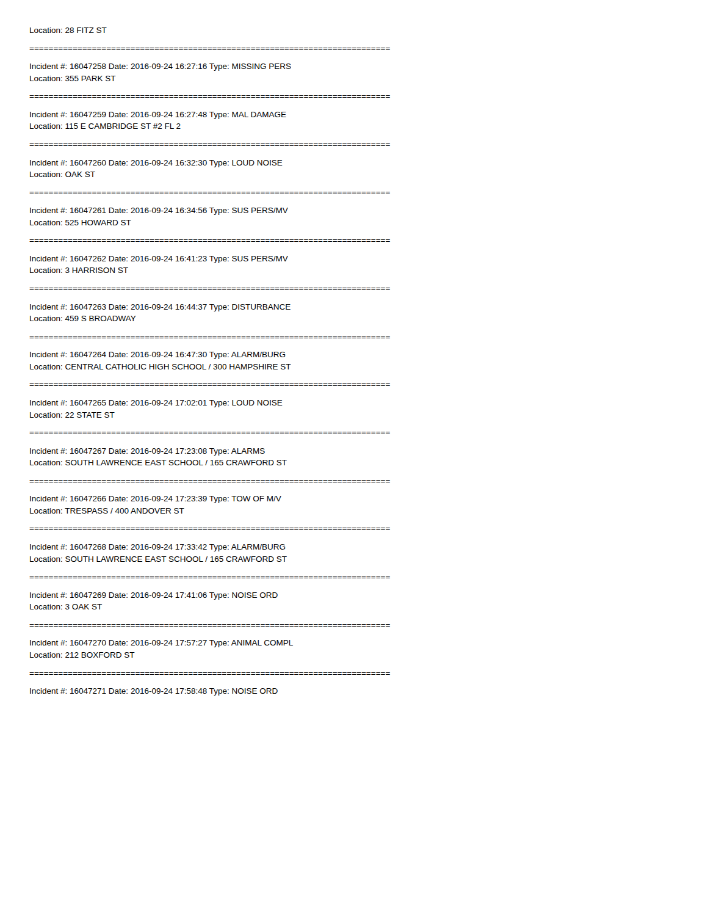Location: 28 FITZ ST
===========================================================================
Incident #: 16047258 Date: 2016-09-24 16:27:16 Type: MISSING PERS
Location: 355 PARK ST
===========================================================================
Incident #: 16047259 Date: 2016-09-24 16:27:48 Type: MAL DAMAGE
Location: 115 E CAMBRIDGE ST #2 FL 2
===========================================================================
Incident #: 16047260 Date: 2016-09-24 16:32:30 Type: LOUD NOISE
Location: OAK ST
===========================================================================
Incident #: 16047261 Date: 2016-09-24 16:34:56 Type: SUS PERS/MV
Location: 525 HOWARD ST
===========================================================================
Incident #: 16047262 Date: 2016-09-24 16:41:23 Type: SUS PERS/MV
Location: 3 HARRISON ST
===========================================================================
Incident #: 16047263 Date: 2016-09-24 16:44:37 Type: DISTURBANCE
Location: 459 S BROADWAY
===========================================================================
Incident #: 16047264 Date: 2016-09-24 16:47:30 Type: ALARM/BURG
Location: CENTRAL CATHOLIC HIGH SCHOOL / 300 HAMPSHIRE ST
===========================================================================
Incident #: 16047265 Date: 2016-09-24 17:02:01 Type: LOUD NOISE
Location: 22 STATE ST
===========================================================================
Incident #: 16047267 Date: 2016-09-24 17:23:08 Type: ALARMS
Location: SOUTH LAWRENCE EAST SCHOOL / 165 CRAWFORD ST
===========================================================================
Incident #: 16047266 Date: 2016-09-24 17:23:39 Type: TOW OF M/V
Location: TRESPASS / 400 ANDOVER ST
===========================================================================
Incident #: 16047268 Date: 2016-09-24 17:33:42 Type: ALARM/BURG
Location: SOUTH LAWRENCE EAST SCHOOL / 165 CRAWFORD ST
===========================================================================
Incident #: 16047269 Date: 2016-09-24 17:41:06 Type: NOISE ORD
Location: 3 OAK ST
===========================================================================
Incident #: 16047270 Date: 2016-09-24 17:57:27 Type: ANIMAL COMPL
Location: 212 BOXFORD ST
===========================================================================
Incident #: 16047271 Date: 2016-09-24 17:58:48 Type: NOISE ORD